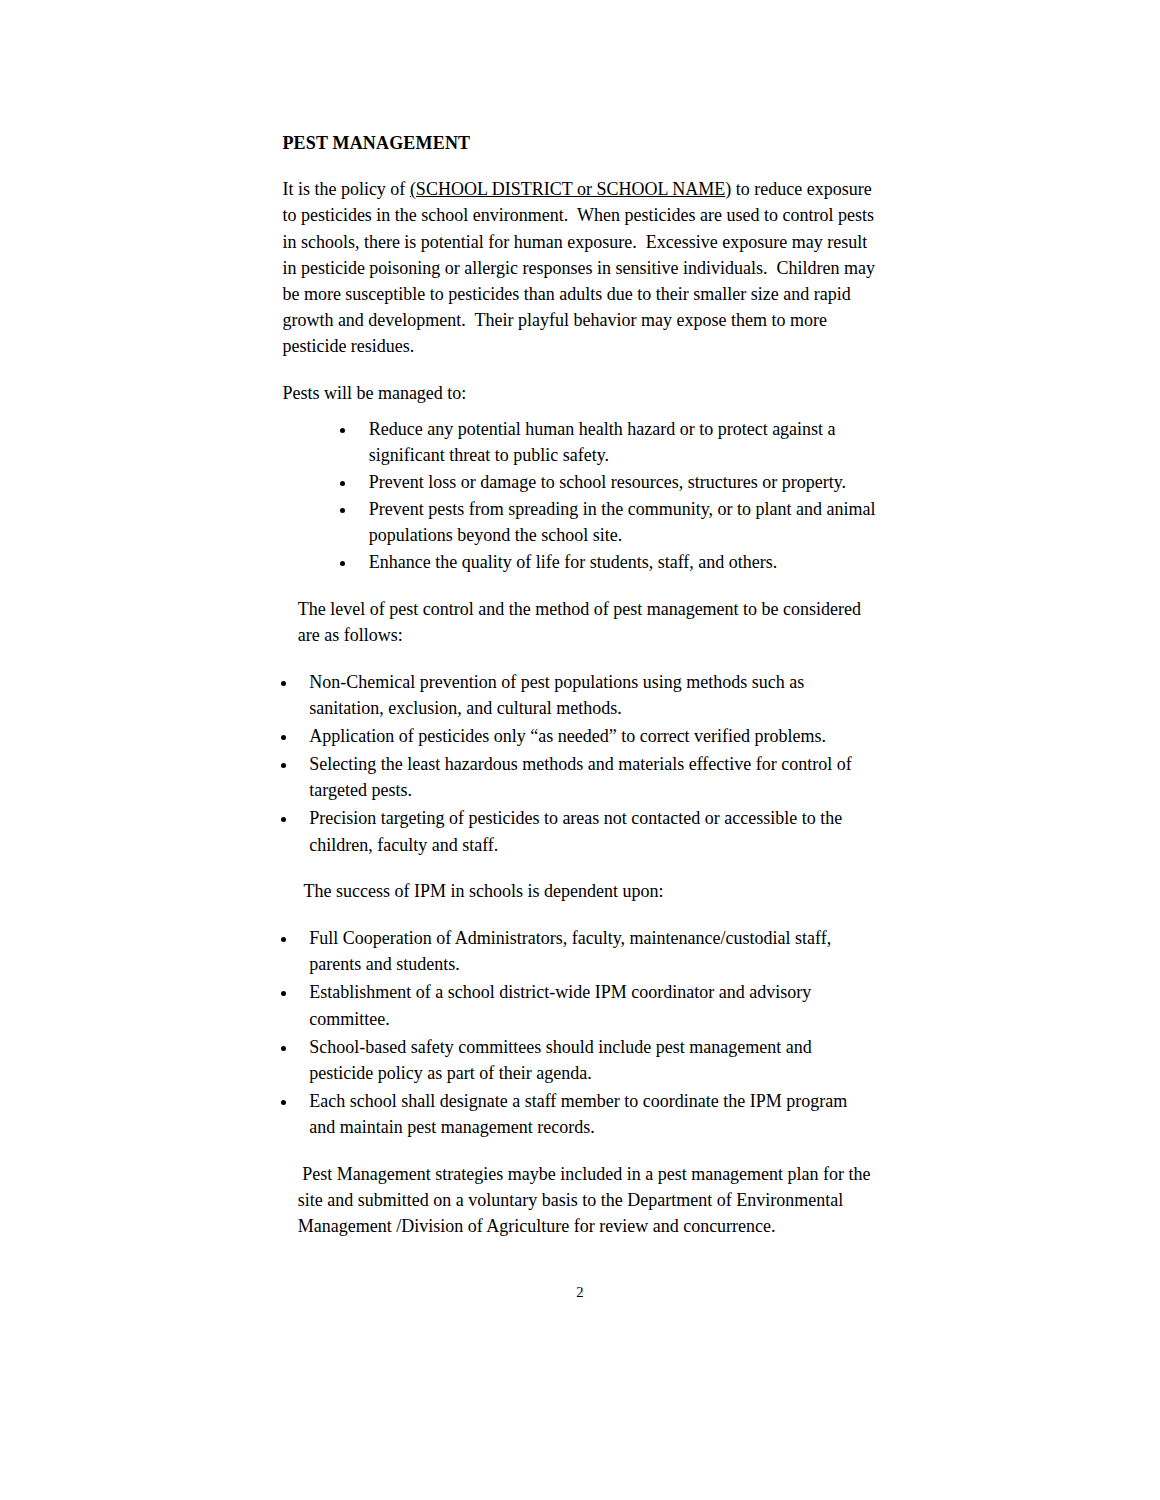PEST MANAGEMENT
It is the policy of (SCHOOL DISTRICT or SCHOOL NAME) to reduce exposure to pesticides in the school environment. When pesticides are used to control pests in schools, there is potential for human exposure. Excessive exposure may result in pesticide poisoning or allergic responses in sensitive individuals. Children may be more susceptible to pesticides than adults due to their smaller size and rapid growth and development. Their playful behavior may expose them to more pesticide residues.
Pests will be managed to:
Reduce any potential human health hazard or to protect against a significant threat to public safety.
Prevent loss or damage to school resources, structures or property.
Prevent pests from spreading in the community, or to plant and animal populations beyond the school site.
Enhance the quality of life for students, staff, and others.
The level of pest control and the method of pest management to be considered are as follows:
Non-Chemical prevention of pest populations using methods such as sanitation, exclusion, and cultural methods.
Application of pesticides only “as needed” to correct verified problems.
Selecting the least hazardous methods and materials effective for control of targeted pests.
Precision targeting of pesticides to areas not contacted or accessible to the children, faculty and staff.
The success of IPM in schools is dependent upon:
Full Cooperation of Administrators, faculty, maintenance/custodial staff, parents and students.
Establishment of a school district-wide IPM coordinator and advisory committee.
School-based safety committees should include pest management and pesticide policy as part of their agenda.
Each school shall designate a staff member to coordinate the IPM program and maintain pest management records.
Pest Management strategies maybe included in a pest management plan for the site and submitted on a voluntary basis to the Department of Environmental Management /Division of Agriculture for review and concurrence.
2